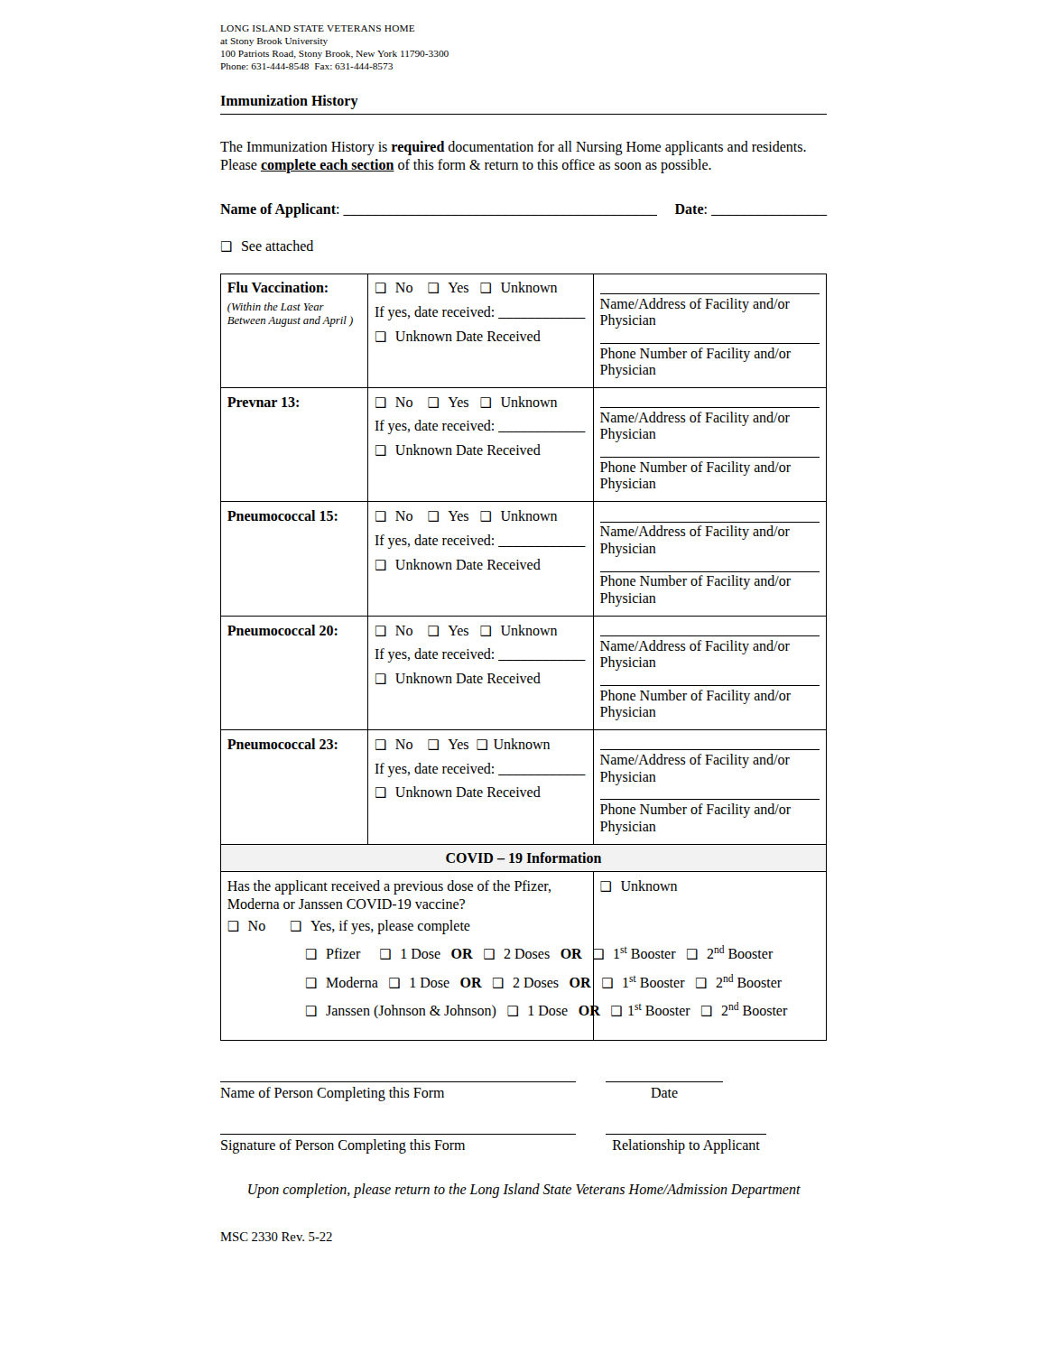LONG ISLAND STATE VETERANS HOME
at Stony Brook University
100 Patriots Road, Stony Brook, New York 11790-3300
Phone: 631-444-8548 Fax: 631-444-8573
Immunization History
The Immunization History is required documentation for all Nursing Home applicants and residents. Please complete each section of this form & return to this office as soon as possible.
Name of Applicant: ______________________________________________________
Date: ________________
❑ See attached
| Flu Vaccination: (Within the Last Year Between August and April ) | ❑ No ❑ Yes ❑ Unknown If yes, date received: ____________ ❑ Unknown Date Received | Name/Address of Facility and/or Physician Phone Number of Facility and/or Physician |
| Prevnar 13: | ❑ No ❑ Yes ❑ Unknown If yes, date received: ____________ ❑ Unknown Date Received | Name/Address of Facility and/or Physician Phone Number of Facility and/or Physician |
| Pneumococcal 15: | ❑ No ❑ Yes ❑ Unknown If yes, date received: ____________ ❑ Unknown Date Received | Name/Address of Facility and/or Physician Phone Number of Facility and/or Physician |
| Pneumococcal 20: | ❑ No ❑ Yes ❑ Unknown If yes, date received: ____________ ❑ Unknown Date Received | Name/Address of Facility and/or Physician Phone Number of Facility and/or Physician |
| Pneumococcal 23: | ❑ No ❑ Yes ❑ Unknown If yes, date received: ____________ ❑ Unknown Date Received | Name/Address of Facility and/or Physician Phone Number of Facility and/or Physician |
| COVID – 19 Information |
| Has the applicant received a previous dose of the Pfizer, Moderna or Janssen COVID-19 vaccine? ❑ No ❑ Yes, if yes, please complete ❑ Pfizer ❑ 1 Dose OR ❑ 2 Doses OR ❑ 1 st Booster ❑ 2 nd Booster ❑ Moderna ❑ 1 Dose OR ❑ 2 Doses OR ❑ 1 st Booster ❑ 2 nd Booster ❑ Janssen (Johnson & Johnson) ❑ 1 Dose OR ❑ 1 st Booster ❑ 2 nd Booster | ❑ Unknown |
Name of Person Completing this Form
Date
Signature of Person Completing this Form
Relationship to Applicant
Upon completion, please return to the Long Island State Veterans Home/Admission Department
MSC 2330 Rev. 5-22